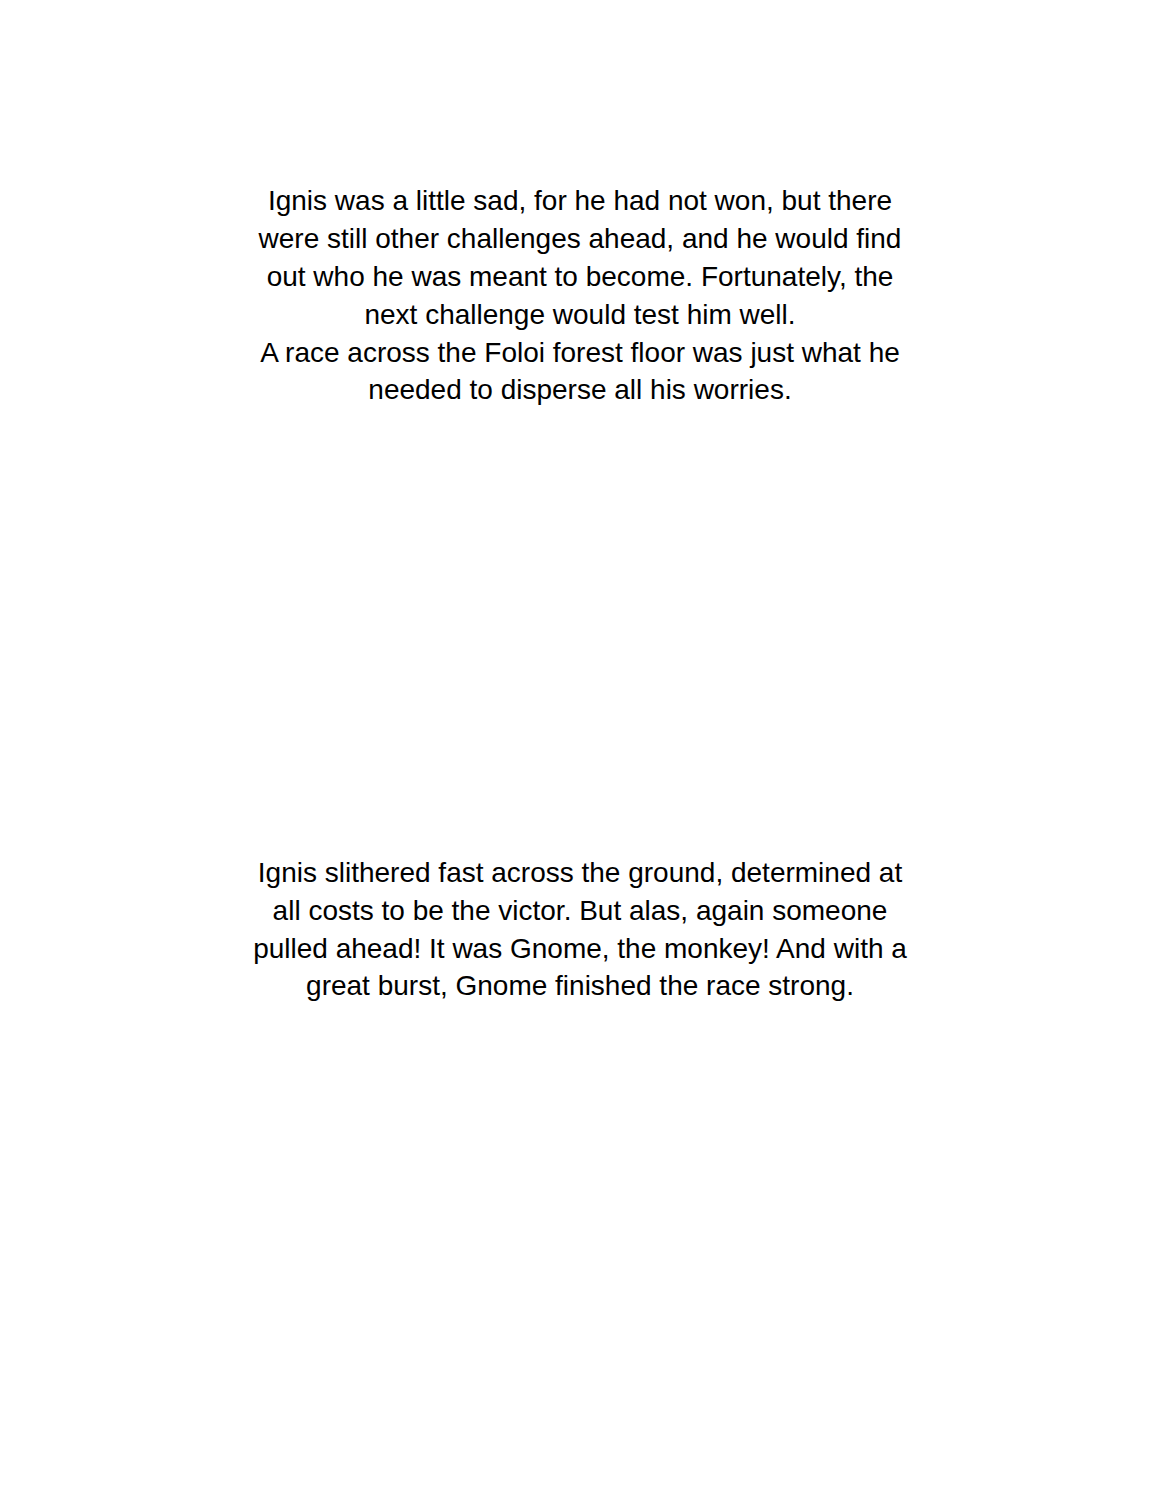Ignis was a little sad, for he had not won, but there were still other challenges ahead, and he would find out who he was meant to become. Fortunately, the next challenge would test him well.
A race across the Foloi forest floor was just what he needed to disperse all his worries.
Ignis slithered fast across the ground, determined at all costs to be the victor. But alas, again someone pulled ahead! It was Gnome, the monkey! And with a great burst, Gnome finished the race strong.